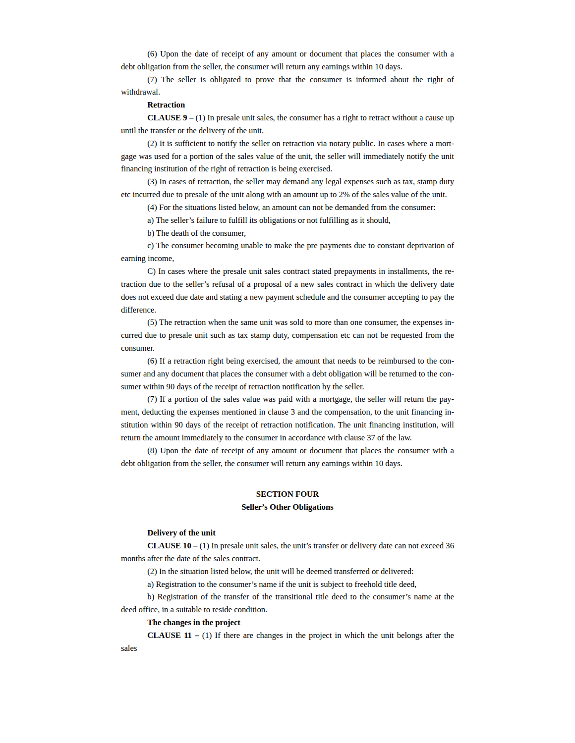(6) Upon the date of receipt of any amount or document that places the consumer with a debt obligation from the seller, the consumer will return any earnings within 10 days.
(7) The seller is obligated to prove that the consumer is informed about the right of withdrawal.
Retraction
CLAUSE 9 – (1) In presale unit sales, the consumer has a right to retract without a cause up until the transfer or the delivery of the unit.
(2) It is sufficient to notify the seller on retraction via notary public. In cases where a mortgage was used for a portion of the sales value of the unit, the seller will immediately notify the unit financing institution of the right of retraction is being exercised.
(3) In cases of retraction, the seller may demand any legal expenses such as tax, stamp duty etc incurred due to presale of the unit along with an amount up to 2% of the sales value of the unit.
(4) For the situations listed below, an amount can not be demanded from the consumer:
a) The seller’s failure to fulfill its obligations or not fulfilling as it should,
b) The death of the consumer,
c) The consumer becoming unable to make the pre payments due to constant deprivation of earning income,
C) In cases where the presale unit sales contract stated prepayments in installments, the retraction due to the seller’s refusal of a proposal of a new sales contract in which the delivery date does not exceed due date and stating a new payment schedule and the consumer accepting to pay the difference.
(5) The retraction when the same unit was sold to more than one consumer, the expenses incurred due to presale unit such as tax stamp duty, compensation etc can not be requested from the consumer.
(6) If a retraction right being exercised, the amount that needs to be reimbursed to the consumer and any document that places the consumer with a debt obligation will be returned to the consumer within 90 days of the receipt of retraction notification by the seller.
(7) If a portion of the sales value was paid with a mortgage, the seller will return the payment, deducting the expenses mentioned in clause 3 and the compensation, to the unit financing institution within 90 days of the receipt of retraction notification. The unit financing institution, will return the amount immediately to the consumer in accordance with clause 37 of the law.
(8) Upon the date of receipt of any amount or document that places the consumer with a debt obligation from the seller, the consumer will return any earnings within 10 days.
SECTION FOUR
Seller’s Other Obligations
Delivery of the unit
CLAUSE 10 – (1) In presale unit sales, the unit’s transfer or delivery date can not exceed 36 months after the date of the sales contract.
(2) In the situation listed below, the unit will be deemed transferred or delivered:
a) Registration to the consumer’s name if the unit is subject to freehold title deed,
b) Registration of the transfer of the transitional title deed to the consumer’s name at the deed office, in a suitable to reside condition.
The changes in the project
CLAUSE 11 – (1) If there are changes in the project in which the unit belongs after the sales